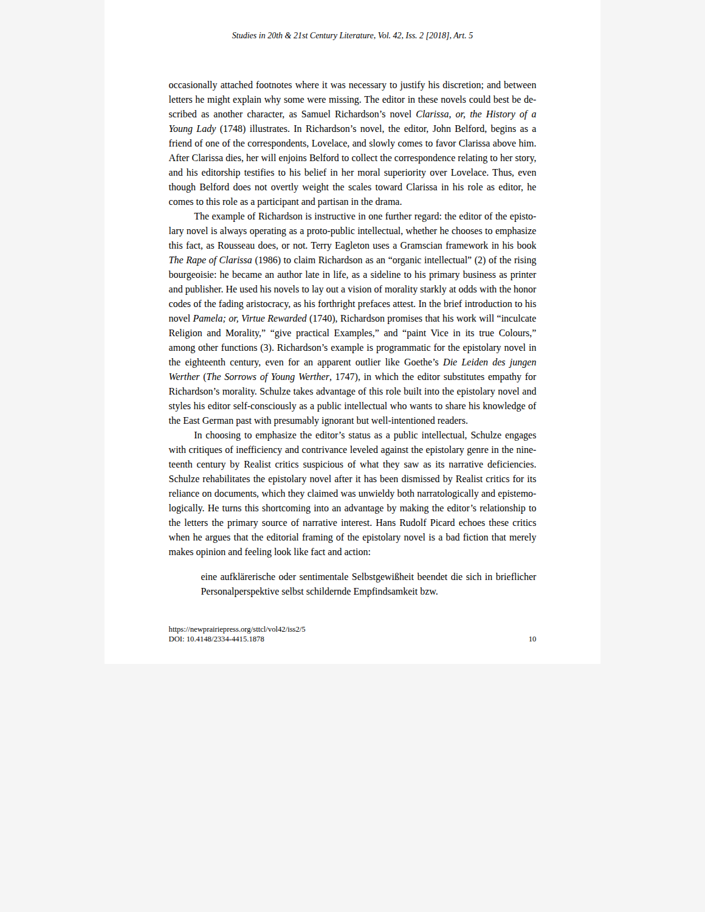Studies in 20th & 21st Century Literature, Vol. 42, Iss. 2 [2018], Art. 5
occasionally attached footnotes where it was necessary to justify his discretion; and between letters he might explain why some were missing. The editor in these novels could best be described as another character, as Samuel Richardson’s novel Clarissa, or, the History of a Young Lady (1748) illustrates. In Richardson’s novel, the editor, John Belford, begins as a friend of one of the correspondents, Lovelace, and slowly comes to favor Clarissa above him. After Clarissa dies, her will enjoins Belford to collect the correspondence relating to her story, and his editorship testifies to his belief in her moral superiority over Lovelace. Thus, even though Belford does not overtly weight the scales toward Clarissa in his role as editor, he comes to this role as a participant and partisan in the drama.
The example of Richardson is instructive in one further regard: the editor of the epistolary novel is always operating as a proto-public intellectual, whether he chooses to emphasize this fact, as Rousseau does, or not. Terry Eagleton uses a Gramscian framework in his book The Rape of Clarissa (1986) to claim Richardson as an “organic intellectual” (2) of the rising bourgeoisie: he became an author late in life, as a sideline to his primary business as printer and publisher. He used his novels to lay out a vision of morality starkly at odds with the honor codes of the fading aristocracy, as his forthright prefaces attest. In the brief introduction to his novel Pamela; or, Virtue Rewarded (1740), Richardson promises that his work will “inculcate Religion and Morality,” “give practical Examples,” and “paint Vice in its true Colours,” among other functions (3). Richardson’s example is programmatic for the epistolary novel in the eighteenth century, even for an apparent outlier like Goethe’s Die Leiden des jungen Werther (The Sorrows of Young Werther, 1747), in which the editor substitutes empathy for Richardson’s morality. Schulze takes advantage of this role built into the epistolary novel and styles his editor self-consciously as a public intellectual who wants to share his knowledge of the East German past with presumably ignorant but well-intentioned readers.
In choosing to emphasize the editor’s status as a public intellectual, Schulze engages with critiques of inefficiency and contrivance leveled against the epistolary genre in the nineteenth century by Realist critics suspicious of what they saw as its narrative deficiencies. Schulze rehabilitates the epistolary novel after it has been dismissed by Realist critics for its reliance on documents, which they claimed was unwieldy both narratologically and epistemologically. He turns this shortcoming into an advantage by making the editor’s relationship to the letters the primary source of narrative interest. Hans Rudolf Picard echoes these critics when he argues that the editorial framing of the epistolary novel is a bad fiction that merely makes opinion and feeling look like fact and action:
eine aufklärerische oder sentimentale Selbstgewißheit beendet die sich in brieflicher Personalperspektive selbst schildernde Empfindsamkeit bzw.
https://newprairiepress.org/sttcl/vol42/iss2/5
DOI: 10.4148/2334-4415.1878
10